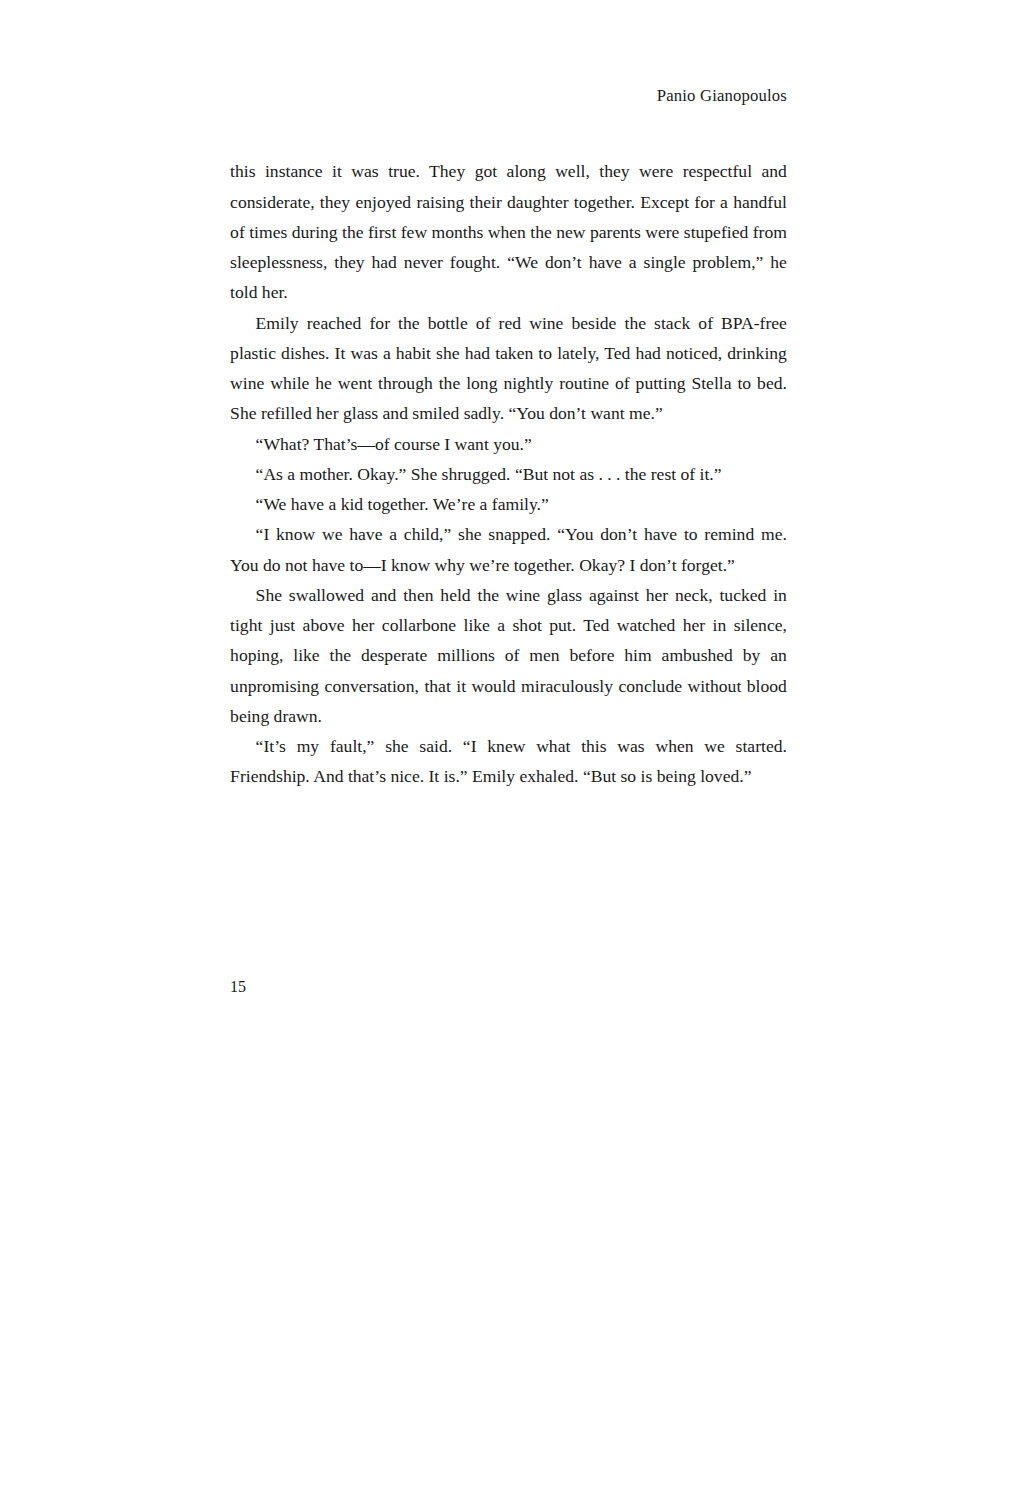Panio Gianopoulos
this instance it was true. They got along well, they were respectful and considerate, they enjoyed raising their daughter together. Except for a handful of times during the first few months when the new parents were stupefied from sleeplessness, they had never fought. “We don’t have a single problem,” he told her.
Emily reached for the bottle of red wine beside the stack of BPA-free plastic dishes. It was a habit she had taken to lately, Ted had noticed, drinking wine while he went through the long nightly routine of putting Stella to bed. She refilled her glass and smiled sadly. “You don’t want me.”
“What? That’s—of course I want you.”
“As a mother. Okay.” She shrugged. “But not as . . . the rest of it.”
“We have a kid together. We’re a family.”
“I know we have a child,” she snapped. “You don’t have to remind me. You do not have to—I know why we’re together. Okay? I don’t forget.”
She swallowed and then held the wine glass against her neck, tucked in tight just above her collarbone like a shot put. Ted watched her in silence, hoping, like the desperate millions of men before him ambushed by an unpromising conversation, that it would miraculously conclude without blood being drawn.
“It’s my fault,” she said. “I knew what this was when we started. Friendship. And that’s nice. It is.” Emily exhaled. “But so is being loved.”
15